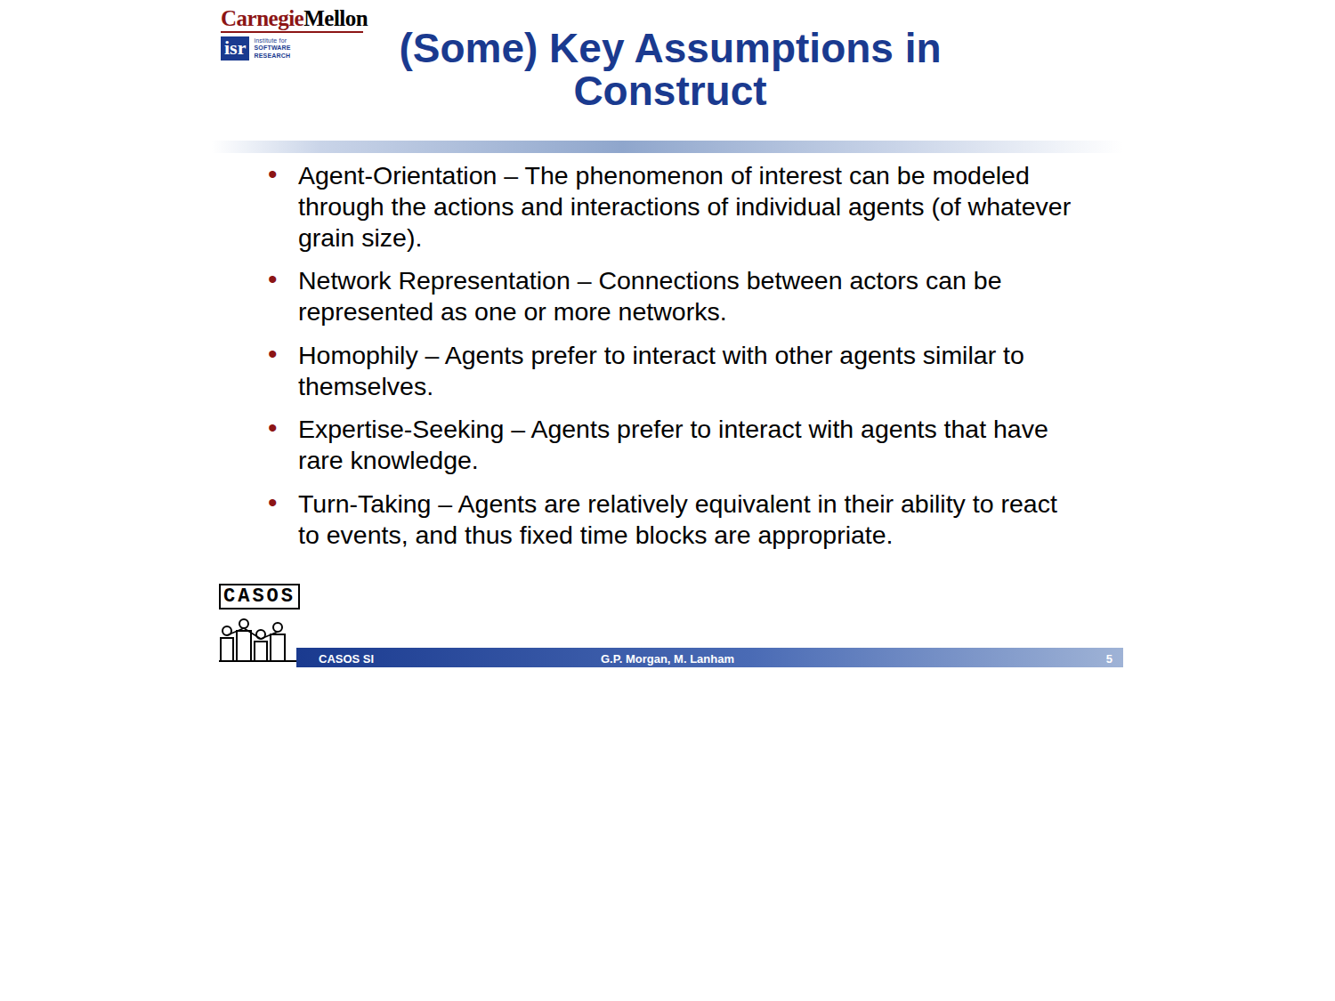CarnegieMellon
isr
institute for SOFTWARE
RESEARCH
(Some) Key Assumptions in Construct
Agent-Orientation – The phenomenon of interest can be modeled through the actions and interactions of individual agents (of whatever grain size).
Network Representation – Connections between actors can be represented as one or more networks.
Homophily – Agents prefer to interact with other agents similar to themselves.
Expertise-Seeking – Agents prefer to interact with agents that have rare knowledge.
Turn-Taking – Agents are relatively equivalent in their ability to react to events, and thus fixed time blocks are appropriate.
CASOS
CASOS SI G.P. Morgan, M. Lanham 5